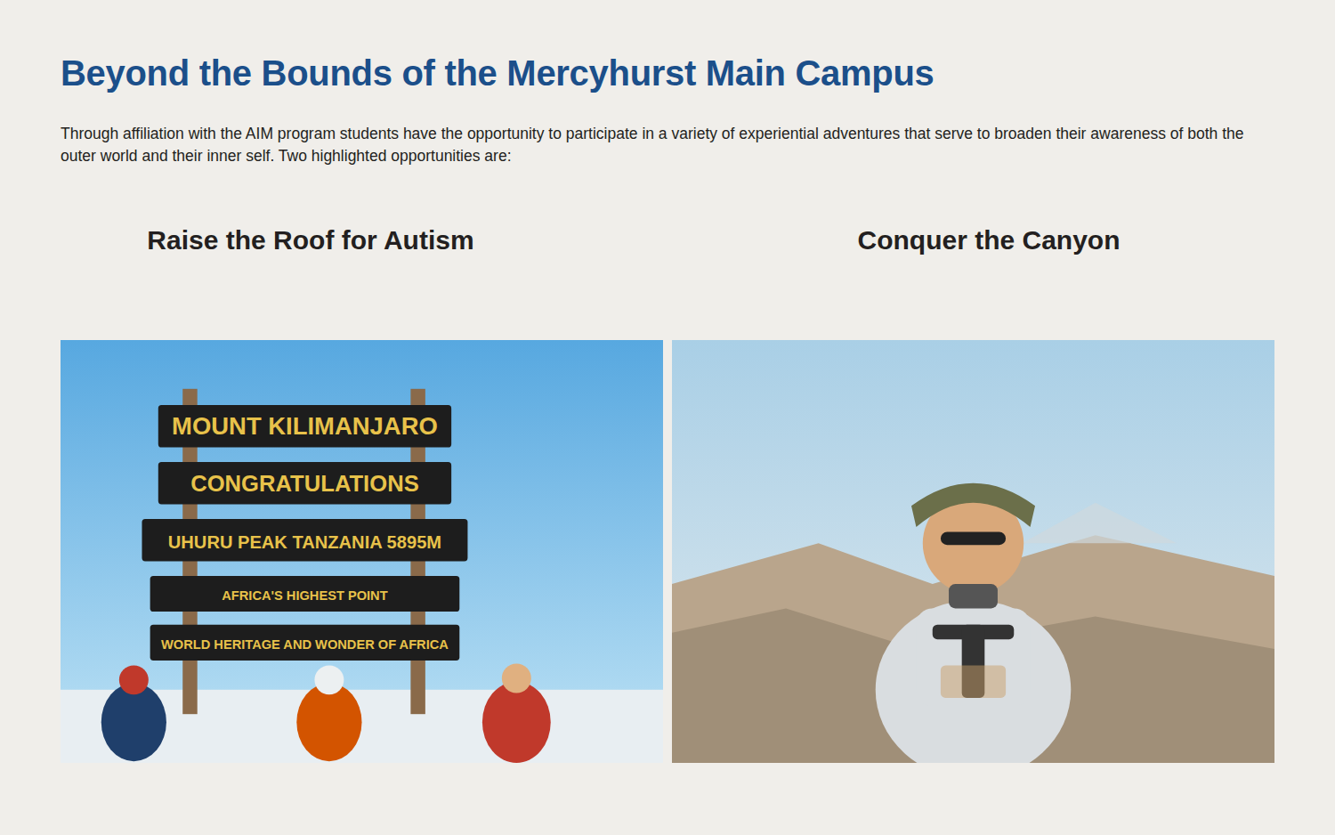Beyond the Bounds of the Mercyhurst Main Campus
Through affiliation with the AIM program students have the opportunity to participate in a variety of experiential adventures that serve to broaden their awareness of both the outer world and their inner self. Two highlighted opportunities are:
Raise the Roof for Autism
Conquer the Canyon